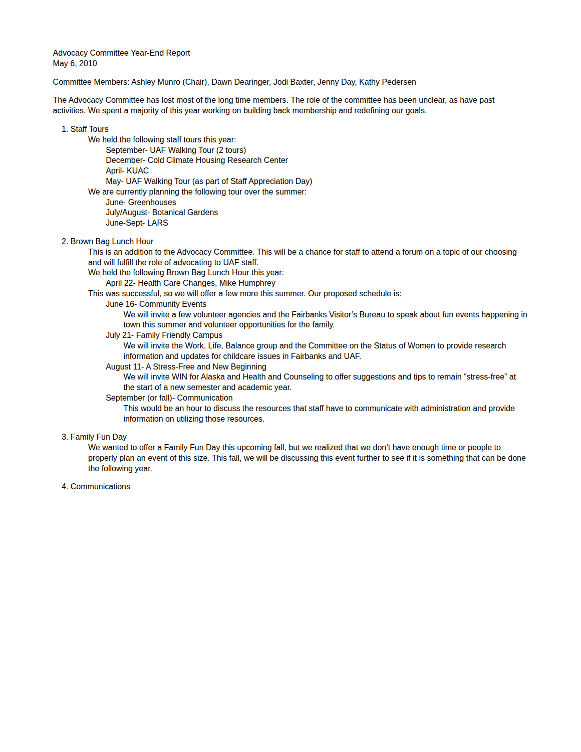Advocacy Committee Year-End Report
May 6, 2010
Committee Members: Ashley Munro (Chair), Dawn Dearinger, Jodi Baxter, Jenny Day, Kathy Pedersen
The Advocacy Committee has lost most of the long time members. The role of the committee has been unclear, as have past activities. We spent a majority of this year working on building back membership and redefining our goals.
Staff Tours
We held the following staff tours this year:
September- UAF Walking Tour (2 tours)
December- Cold Climate Housing Research Center
April- KUAC
May- UAF Walking Tour (as part of Staff Appreciation Day)
We are currently planning the following tour over the summer:
June- Greenhouses
July/August- Botanical Gardens
June-Sept- LARS
Brown Bag Lunch Hour
This is an addition to the Advocacy Committee. This will be a chance for staff to attend a forum on a topic of our choosing and will fulfill the role of advocating to UAF staff.
We held the following Brown Bag Lunch Hour this year:
April 22- Health Care Changes, Mike Humphrey
This was successful, so we will offer a few more this summer. Our proposed schedule is:
June 16- Community Events
We will invite a few volunteer agencies and the Fairbanks Visitor’s Bureau to speak about fun events happening in town this summer and volunteer opportunities for the family.
July 21- Family Friendly Campus
We will invite the Work, Life, Balance group and the Committee on the Status of Women to provide research information and updates for childcare issues in Fairbanks and UAF.
August 11- A Stress-Free and New Beginning
We will invite WIN for Alaska and Health and Counseling to offer suggestions and tips to remain “stress-free” at the start of a new semester and academic year.
September (or fall)- Communication
This would be an hour to discuss the resources that staff have to communicate with administration and provide information on utilizing those resources.
Family Fun Day
We wanted to offer a Family Fun Day this upcoming fall, but we realized that we don’t have enough time or people to properly plan an event of this size. This fall, we will be discussing this event further to see if it is something that can be done the following year.
Communications